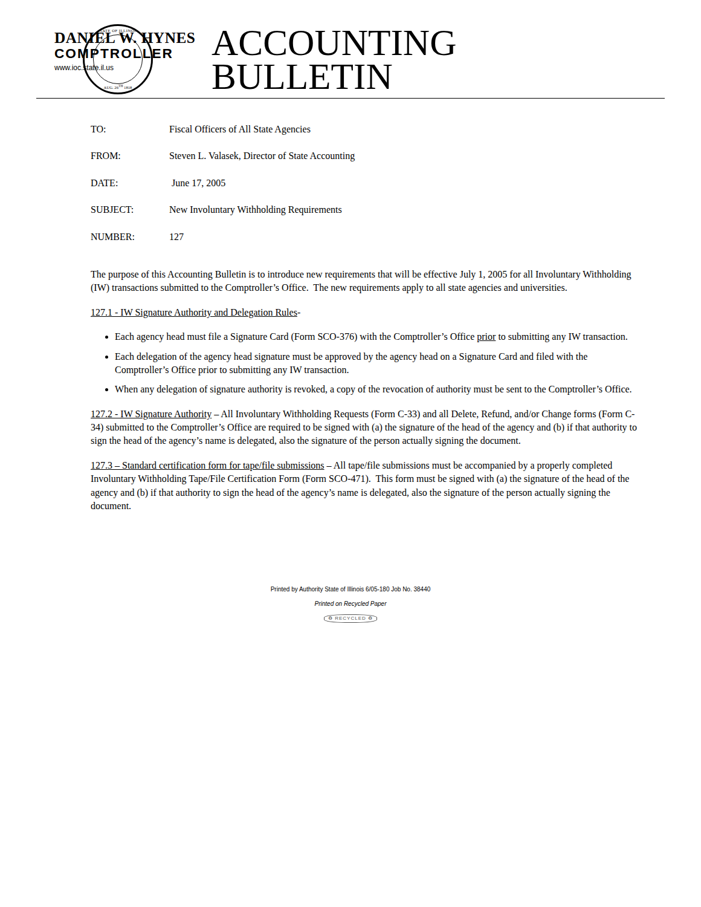STATE OF ILLINOIS
AUG. 26TH 1818
DANIEL W. HYNES
COMPTROLLER
www.ioc.state.il.us
ACCOUNTING BULLETIN
TO:
Fiscal Officers of All State Agencies
FROM:
Steven L. Valasek, Director of State Accounting
DATE:
June 17, 2005
SUBJECT:
New Involuntary Withholding Requirements
NUMBER:
127
The purpose of this Accounting Bulletin is to introduce new requirements that will be effective July 1, 2005 for all Involuntary Withholding (IW) transactions submitted to the Comptroller’s Office. The new requirements apply to all state agencies and universities.
127.1 - IW Signature Authority and Delegation Rules-
Each agency head must file a Signature Card (Form SCO-376) with the Comptroller’s Office prior to submitting any IW transaction.
Each delegation of the agency head signature must be approved by the agency head on a Signature Card and filed with the Comptroller’s Office prior to submitting any IW transaction.
When any delegation of signature authority is revoked, a copy of the revocation of authority must be sent to the Comptroller’s Office.
127.2 - IW Signature Authority – All Involuntary Withholding Requests (Form C-33) and all Delete, Refund, and/or Change forms (Form C-34) submitted to the Comptroller’s Office are required to be signed with (a) the signature of the head of the agency and (b) if that authority to sign the head of the agency’s name is delegated, also the signature of the person actually signing the document.
127.3 – Standard certification form for tape/file submissions – All tape/file submissions must be accompanied by a properly completed Involuntary Withholding Tape/File Certification Form (Form SCO-471). This form must be signed with (a) the signature of the head of the agency and (b) if that authority to sign the head of the agency’s name is delegated, also the signature of the person actually signing the document.
Printed by Authority State of Illinois 6/05-180 Job No. 38440
Printed on Recycled Paper
♻ RECYCLED ♻